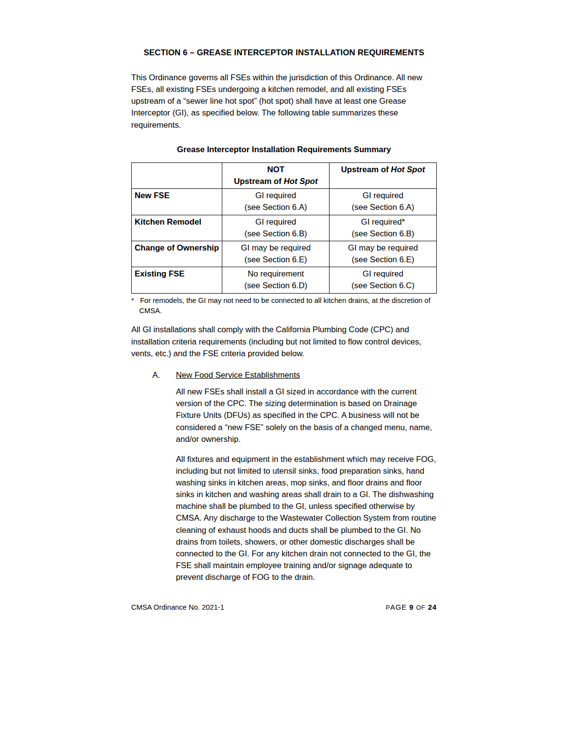SECTION 6 – GREASE INTERCEPTOR INSTALLATION REQUIREMENTS
This Ordinance governs all FSEs within the jurisdiction of this Ordinance. All new FSEs, all existing FSEs undergoing a kitchen remodel, and all existing FSEs upstream of a “sewer line hot spot” (hot spot) shall have at least one Grease Interceptor (GI), as specified below. The following table summarizes these requirements.
Grease Interceptor Installation Requirements Summary
| | NOT Upstream of Hot Spot | Upstream of Hot Spot |
| New FSE | GI required (see Section 6.A) | GI required (see Section 6.A) |
| Kitchen Remodel | GI required (see Section 6.B) | GI required* (see Section 6.B) |
| Change of Ownership | GI may be required (see Section 6.E) | GI may be required (see Section 6.E) |
| Existing FSE | No requirement (see Section 6.D) | GI required (see Section 6.C) |
* For remodels, the GI may not need to be connected to all kitchen drains, at the discretion of CMSA.
All GI installations shall comply with the California Plumbing Code (CPC) and installation criteria requirements (including but not limited to flow control devices, vents, etc.) and the FSE criteria provided below.
A.
New Food Service Establishments
All new FSEs shall install a GI sized in accordance with the current version of the CPC. The sizing determination is based on Drainage Fixture Units (DFUs) as specified in the CPC. A business will not be considered a “new FSE” solely on the basis of a changed menu, name, and/or ownership.
All fixtures and equipment in the establishment which may receive FOG, including but not limited to utensil sinks, food preparation sinks, hand washing sinks in kitchen areas, mop sinks, and floor drains and floor sinks in kitchen and washing areas shall drain to a GI. The dishwashing machine shall be plumbed to the GI, unless specified otherwise by CMSA. Any discharge to the Wastewater Collection System from routine cleaning of exhaust hoods and ducts shall be plumbed to the GI. No drains from toilets, showers, or other domestic discharges shall be connected to the GI. For any kitchen drain not connected to the GI, the FSE shall maintain employee training and/or signage adequate to prevent discharge of FOG to the drain.
CMSA Ordinance No. 2021-1
PAGE 9 OF 24